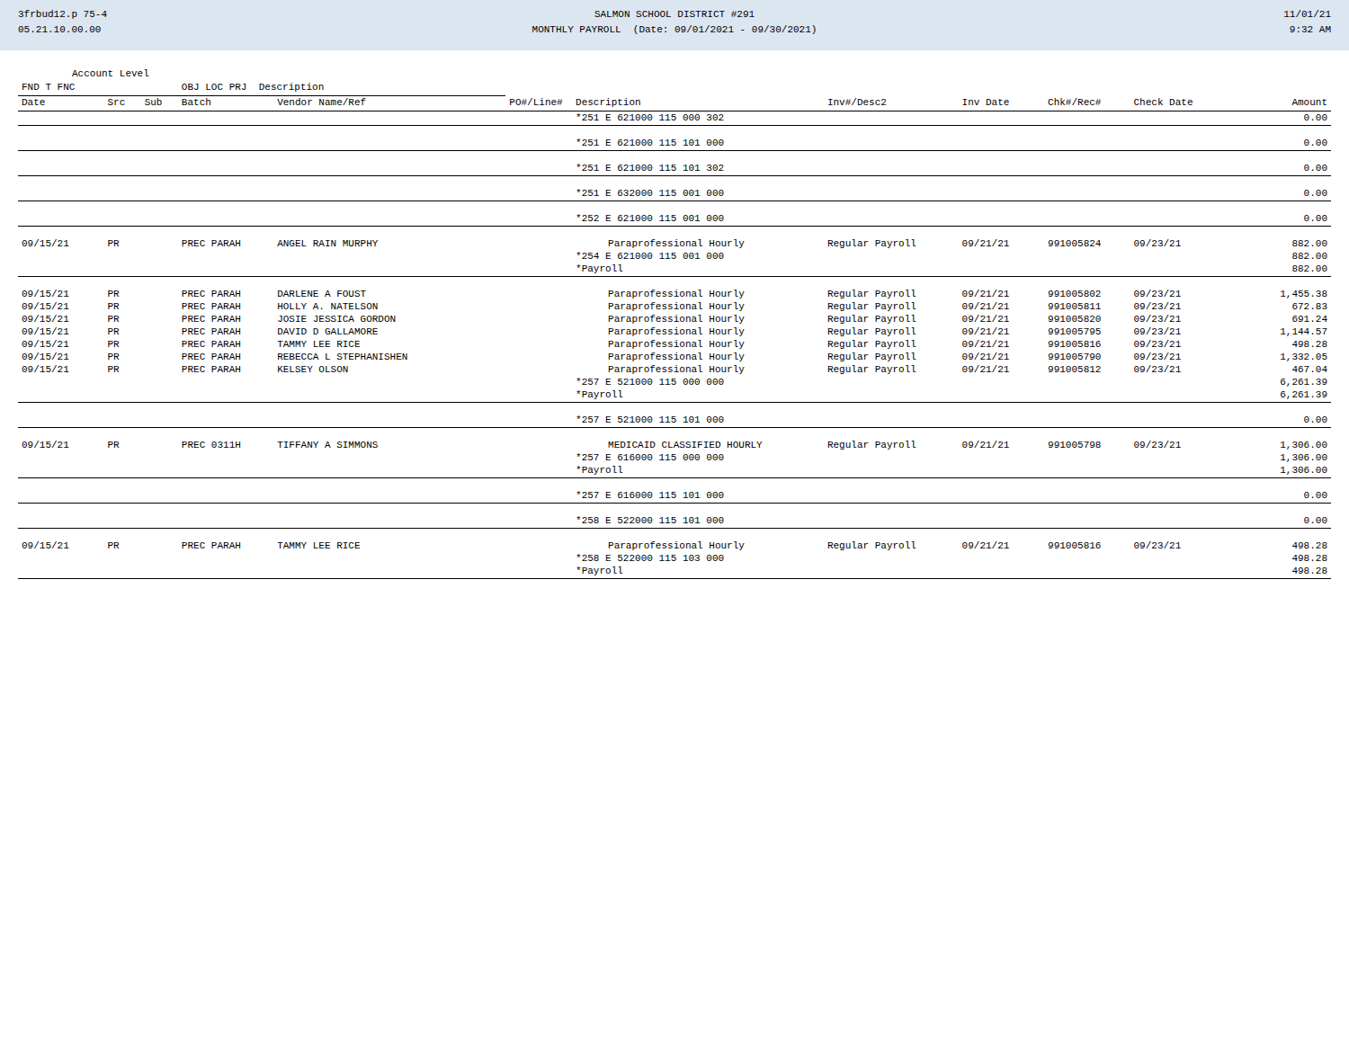3frbud12.p 75-4
05.21.10.00.00
SALMON SCHOOL DISTRICT #291
MONTHLY PAYROLL (Date: 09/01/2021 - 09/30/2021)
11/01/21
9:32 AM
Account Level
| FND T FNC | OBJ LOC PRJ Description | |
| Date | Src | Sub | Batch | Vendor Name/Ref | PO#/Line# | Description | Inv#/Desc2 | Inv Date | Chk#/Rec# | Check Date | Amount |
| | *251 E 621000 115 000 302 | | 0.00 |
| | *251 E 621000 115 101 000 | | 0.00 |
| | *251 E 621000 115 101 302 | | 0.00 |
| | *251 E 632000 115 001 000 | | 0.00 |
| | *252 E 621000 115 001 000 | | 0.00 |
| 09/15/21 | PR | | PREC PARAH | ANGEL RAIN MURPHY | | Paraprofessional Hourly | Regular Payroll | 09/21/21 | 991005824 | 09/23/21 | 882.00 |
| | *254 E 621000 115 001 000 | | 882.00 |
| | *Payroll | | 882.00 |
| 09/15/21 | PR | | PREC PARAH | DARLENE A FOUST | | Paraprofessional Hourly | Regular Payroll | 09/21/21 | 991005802 | 09/23/21 | 1,455.38 |
| 09/15/21 | PR | | PREC PARAH | HOLLY A. NATELSON | | Paraprofessional Hourly | Regular Payroll | 09/21/21 | 991005811 | 09/23/21 | 672.83 |
| 09/15/21 | PR | | PREC PARAH | JOSIE JESSICA GORDON | | Paraprofessional Hourly | Regular Payroll | 09/21/21 | 991005820 | 09/23/21 | 691.24 |
| 09/15/21 | PR | | PREC PARAH | DAVID D GALLAMORE | | Paraprofessional Hourly | Regular Payroll | 09/21/21 | 991005795 | 09/23/21 | 1,144.57 |
| 09/15/21 | PR | | PREC PARAH | TAMMY LEE RICE | | Paraprofessional Hourly | Regular Payroll | 09/21/21 | 991005816 | 09/23/21 | 498.28 |
| 09/15/21 | PR | | PREC PARAH | REBECCA L STEPHANISHEN | | Paraprofessional Hourly | Regular Payroll | 09/21/21 | 991005790 | 09/23/21 | 1,332.05 |
| 09/15/21 | PR | | PREC PARAH | KELSEY OLSON | | Paraprofessional Hourly | Regular Payroll | 09/21/21 | 991005812 | 09/23/21 | 467.04 |
| | *257 E 521000 115 000 000 | | 6,261.39 |
| | *Payroll | | 6,261.39 |
| | *257 E 521000 115 101 000 | | 0.00 |
| 09/15/21 | PR | | PREC 0311H | TIFFANY A SIMMONS | | MEDICAID CLASSIFIED HOURLY | Regular Payroll | 09/21/21 | 991005798 | 09/23/21 | 1,306.00 |
| | *257 E 616000 115 000 000 | | 1,306.00 |
| | *Payroll | | 1,306.00 |
| | *257 E 616000 115 101 000 | | 0.00 |
| | *258 E 522000 115 101 000 | | 0.00 |
| 09/15/21 | PR | | PREC PARAH | TAMMY LEE RICE | | Paraprofessional Hourly | Regular Payroll | 09/21/21 | 991005816 | 09/23/21 | 498.28 |
| | *258 E 522000 115 103 000 | | 498.28 |
| | *Payroll | | 498.28 |